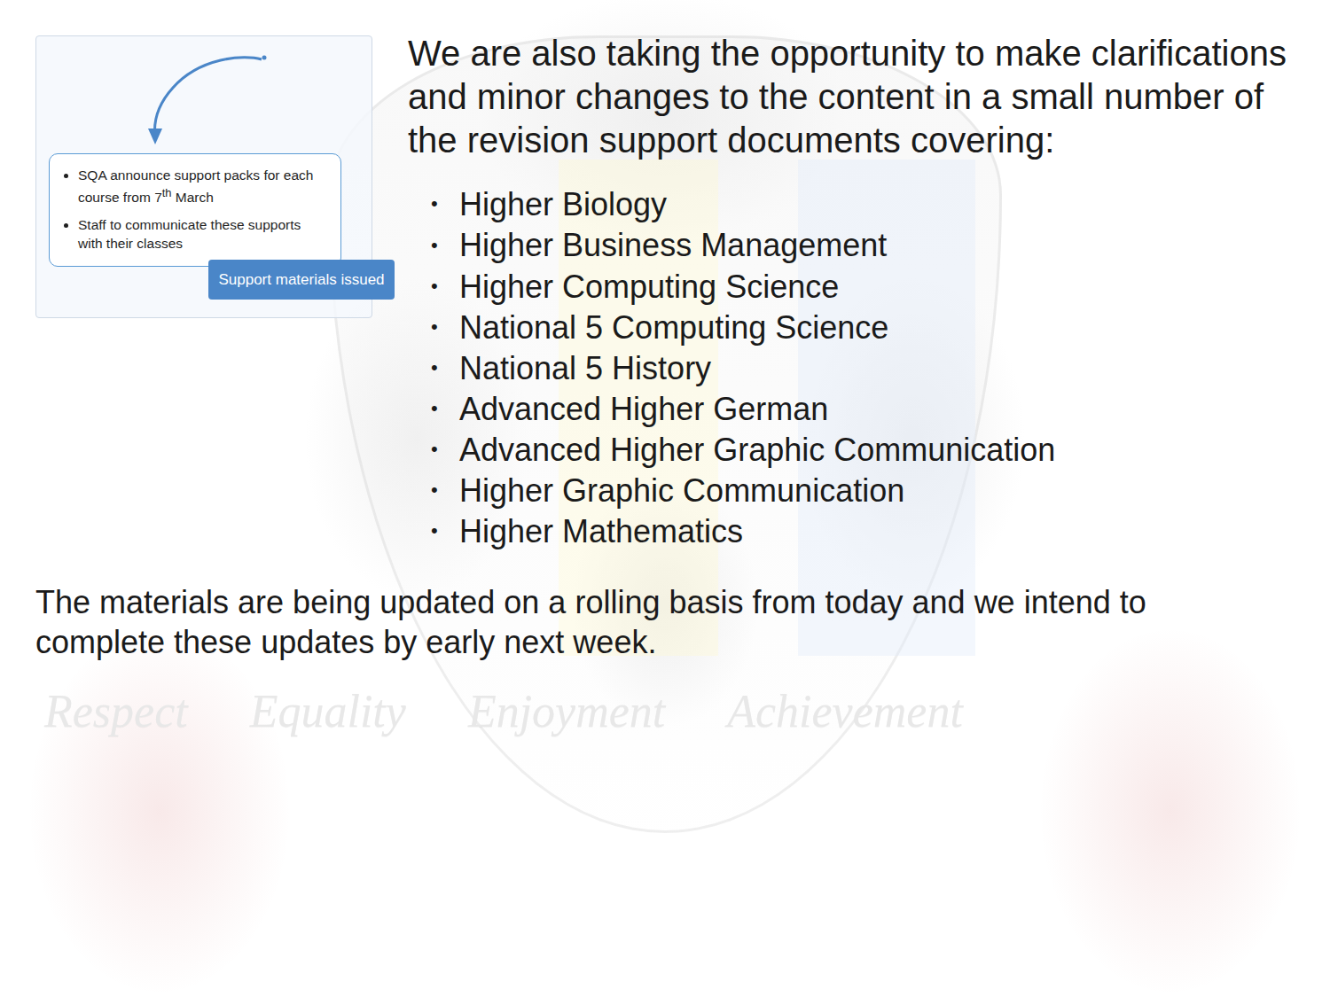SQA announce support packs for each course from 7th March
Staff to communicate these supports with their classes
Support materials issued
We are also taking the opportunity to make clarifications and minor changes to the content in a small number of the revision support documents covering:
Higher Biology
Higher Business Management
Higher Computing Science
National 5 Computing Science
National 5 History
Advanced Higher German
Advanced Higher Graphic Communication
Higher Graphic Communication
Higher Mathematics
The materials are being updated on a rolling basis from today and we intend to complete these updates by early next week.
Respect Equality Enjoyment Achievement